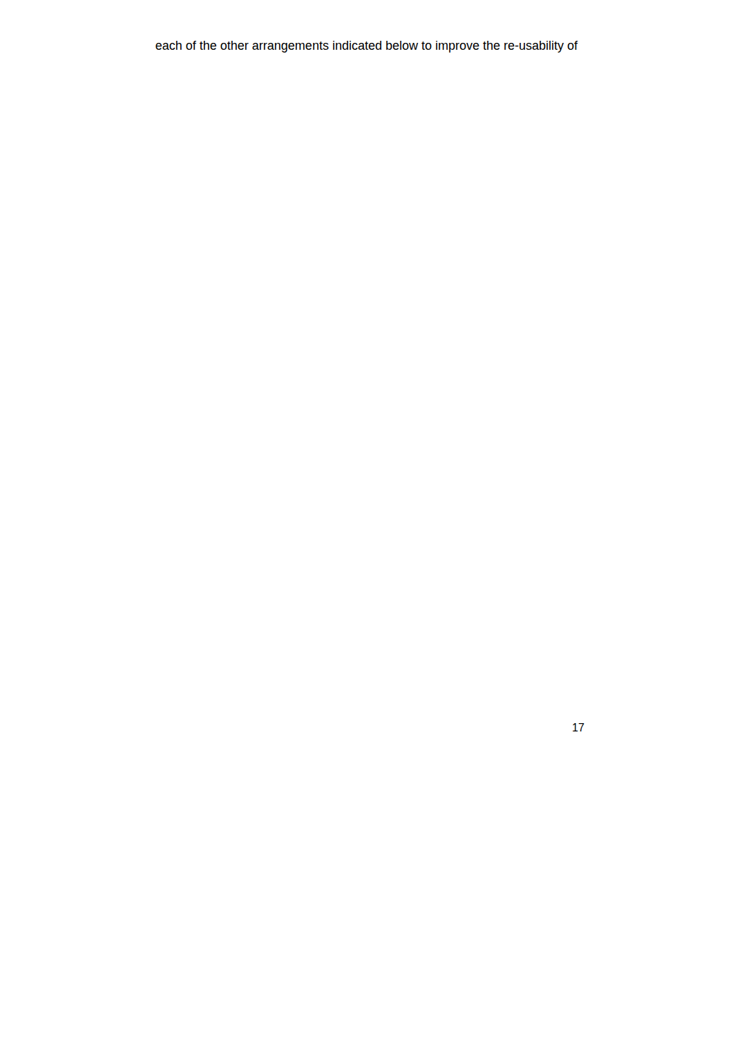each of the other arrangements indicated below to improve the re-usability of
17